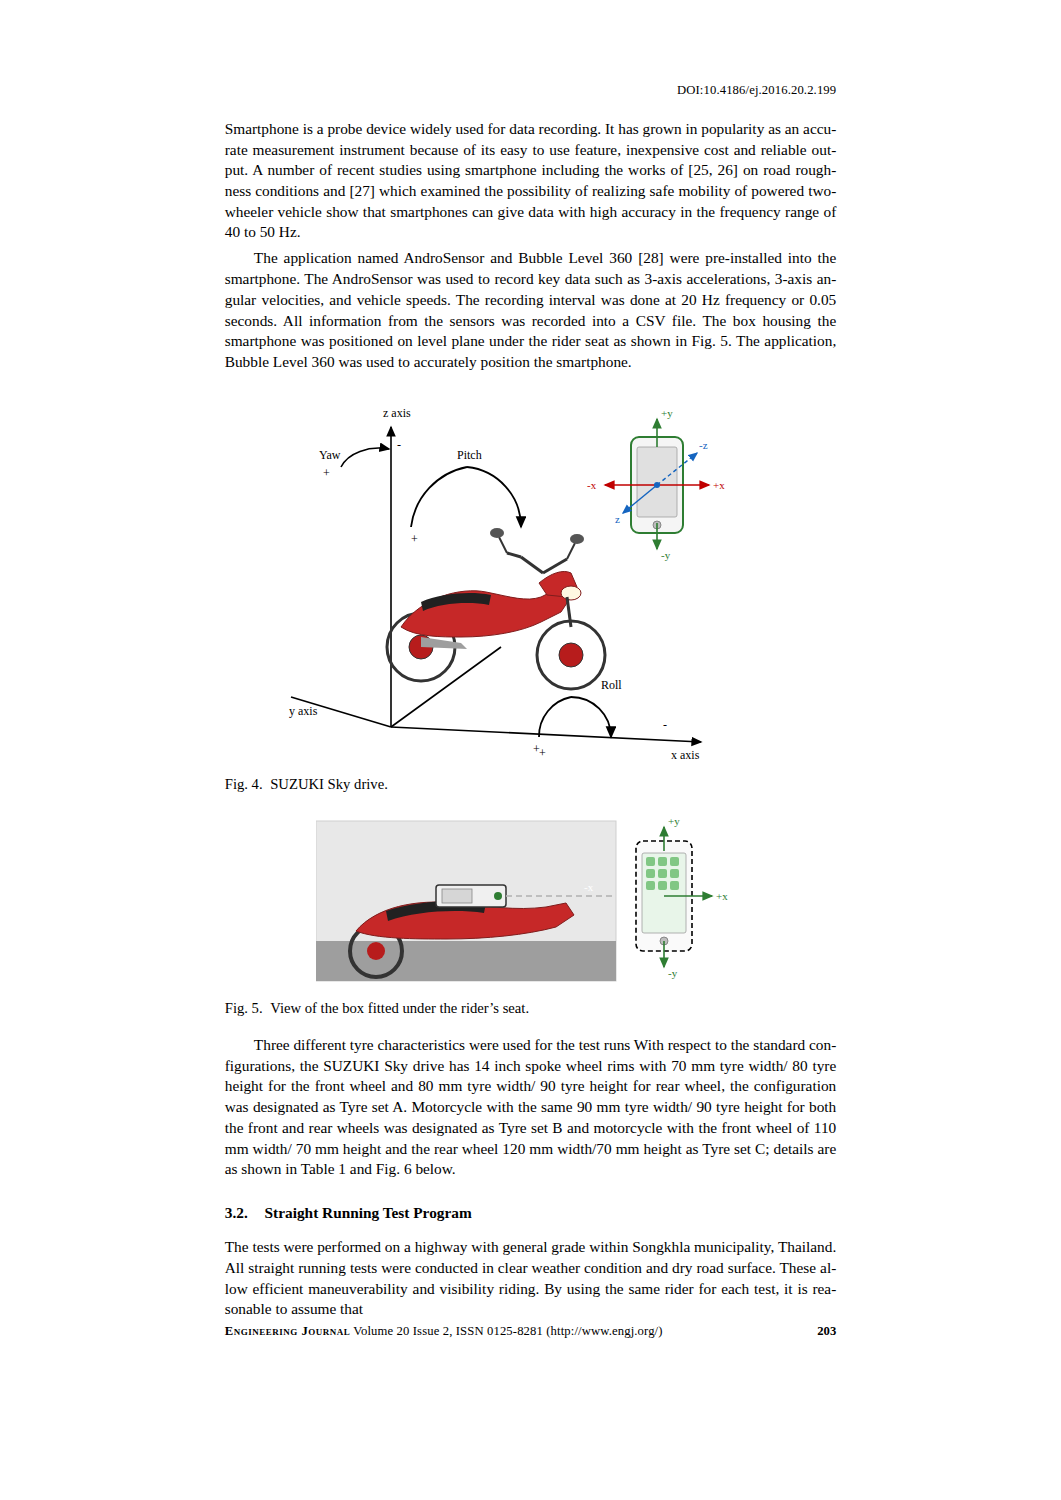DOI:10.4186/ej.2016.20.2.199
Smartphone is a probe device widely used for data recording. It has grown in popularity as an accurate measurement instrument because of its easy to use feature, inexpensive cost and reliable output. A number of recent studies using smartphone including the works of [25, 26] on road roughness conditions and [27] which examined the possibility of realizing safe mobility of powered two-wheeler vehicle show that smartphones can give data with high accuracy in the frequency range of 40 to 50 Hz.
The application named AndroSensor and Bubble Level 360 [28] were pre-installed into the smartphone. The AndroSensor was used to record key data such as 3-axis accelerations, 3-axis angular velocities, and vehicle speeds. The recording interval was done at 20 Hz frequency or 0.05 seconds. All information from the sensors was recorded into a CSV file. The box housing the smartphone was positioned on level plane under the rider seat as shown in Fig. 5. The application, Bubble Level 360 was used to accurately position the smartphone.
z axis - y axis x axis - + Yaw + Pitch + Roll + +y -y +x -x -z z
Fig. 4. SUZUKI Sky drive.
-x +y -y +x
Fig. 5. View of the box fitted under the rider’s seat.
Three different tyre characteristics were used for the test runs With respect to the standard configurations, the SUZUKI Sky drive has 14 inch spoke wheel rims with 70 mm tyre width/ 80 tyre height for the front wheel and 80 mm tyre width/ 90 tyre height for rear wheel, the configuration was designated as Tyre set A. Motorcycle with the same 90 mm tyre width/ 90 tyre height for both the front and rear wheels was designated as Tyre set B and motorcycle with the front wheel of 110 mm width/ 70 mm height and the rear wheel 120 mm width/70 mm height as Tyre set C; details are as shown in Table 1 and Fig. 6 below.
3.2. Straight Running Test Program
The tests were performed on a highway with general grade within Songkhla municipality, Thailand. All straight running tests were conducted in clear weather condition and dry road surface. These allow efficient maneuverability and visibility riding. By using the same rider for each test, it is reasonable to assume that
Engineering Journal Volume 20 Issue 2, ISSN 0125-8281 (http://www.engj.org/)
203